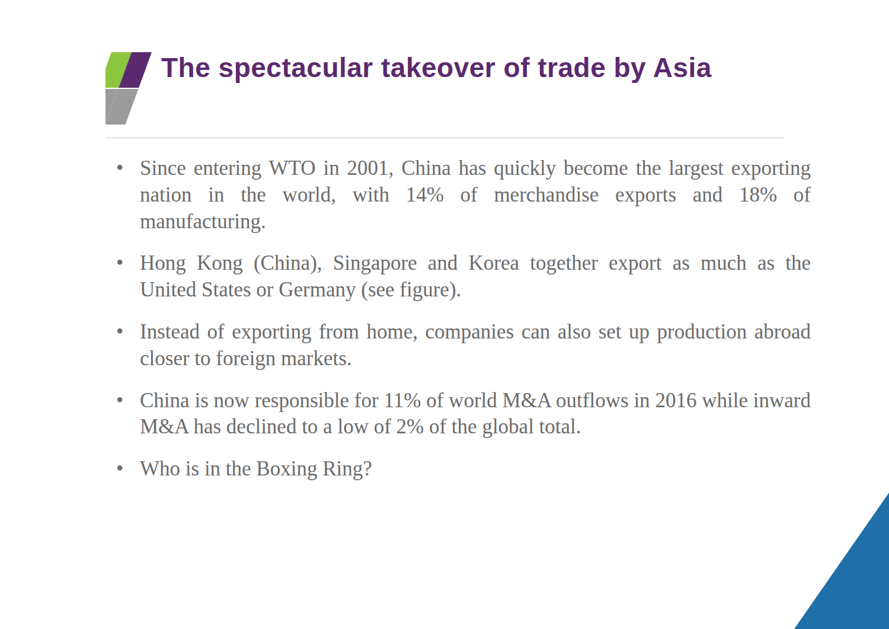The spectacular takeover of trade by Asia
Since entering WTO in 2001, China has quickly become the largest exporting nation in the world, with 14% of merchandise exports and 18% of manufacturing.
Hong Kong (China), Singapore and Korea together export as much as the United States or Germany (see figure).
Instead of exporting from home, companies can also set up production abroad closer to foreign markets.
China is now responsible for 11% of world M&A outflows in 2016 while inward M&A has declined to a low of 2% of the global total.
Who is in the Boxing Ring?